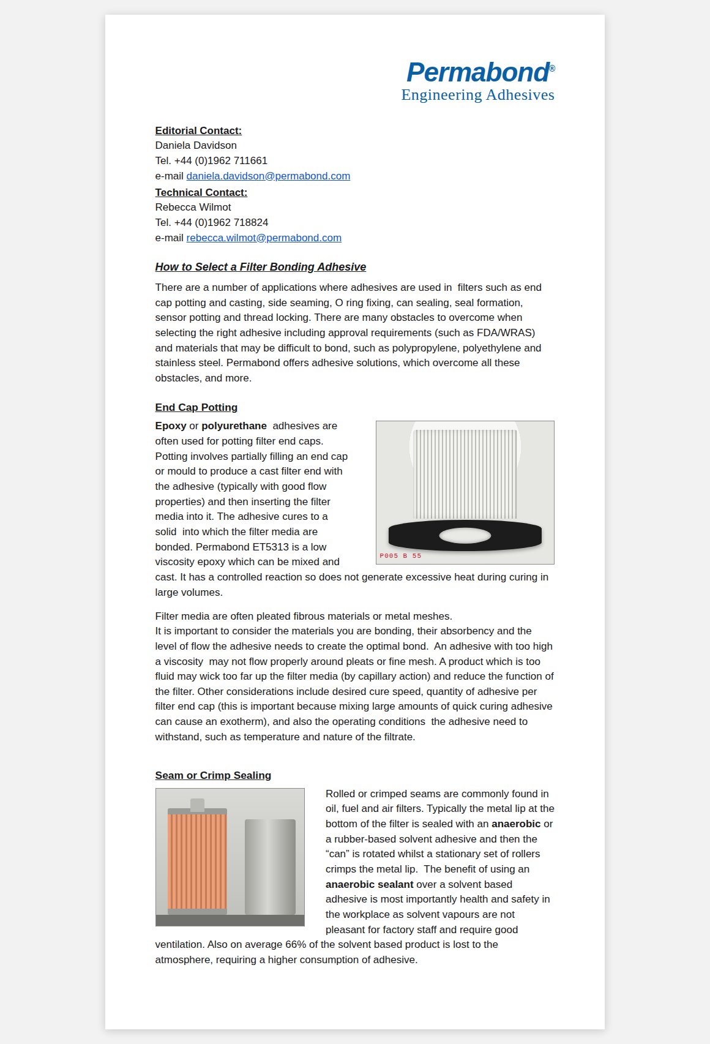Permabond®
Engineering Adhesives
Editorial Contact:
Daniela Davidson
Tel. +44 (0)1962 711661
e-mail daniela.davidson@permabond.com
Technical Contact:
Rebecca Wilmot
Tel. +44 (0)1962 718824
e-mail rebecca.wilmot@permabond.com
How to Select a Filter Bonding Adhesive
There are a number of applications where adhesives are used in filters such as end cap potting and casting, side seaming, O ring fixing, can sealing, seal formation, sensor potting and thread locking. There are many obstacles to overcome when selecting the right adhesive including approval requirements (such as FDA/WRAS) and materials that may be difficult to bond, such as polypropylene, polyethylene and stainless steel. Permabond offers adhesive solutions, which overcome all these obstacles, and more.
End Cap Potting
P005 B 55
Epoxy or polyurethane adhesives are often used for potting filter end caps. Potting involves partially filling an end cap or mould to produce a cast filter end with the adhesive (typically with good flow properties) and then inserting the filter media into it. The adhesive cures to a solid into which the filter media are bonded. Permabond ET5313 is a low viscosity epoxy which can be mixed and cast. It has a controlled reaction so does not generate excessive heat during curing in large volumes.
Filter media are often pleated fibrous materials or metal meshes.
It is important to consider the materials you are bonding, their absorbency and the level of flow the adhesive needs to create the optimal bond. An adhesive with too high a viscosity may not flow properly around pleats or fine mesh. A product which is too fluid may wick too far up the filter media (by capillary action) and reduce the function of the filter. Other considerations include desired cure speed, quantity of adhesive per filter end cap (this is important because mixing large amounts of quick curing adhesive can cause an exotherm), and also the operating conditions the adhesive need to withstand, such as temperature and nature of the filtrate.
Seam or Crimp Sealing
Rolled or crimped seams are commonly found in oil, fuel and air filters. Typically the metal lip at the bottom of the filter is sealed with an anaerobic or a rubber-based solvent adhesive and then the “can” is rotated whilst a stationary set of rollers crimps the metal lip. The benefit of using an anaerobic sealant over a solvent based adhesive is most importantly health and safety in the workplace as solvent vapours are not pleasant for factory staff and require good ventilation. Also on average 66% of the solvent based product is lost to the atmosphere, requiring a higher consumption of adhesive.